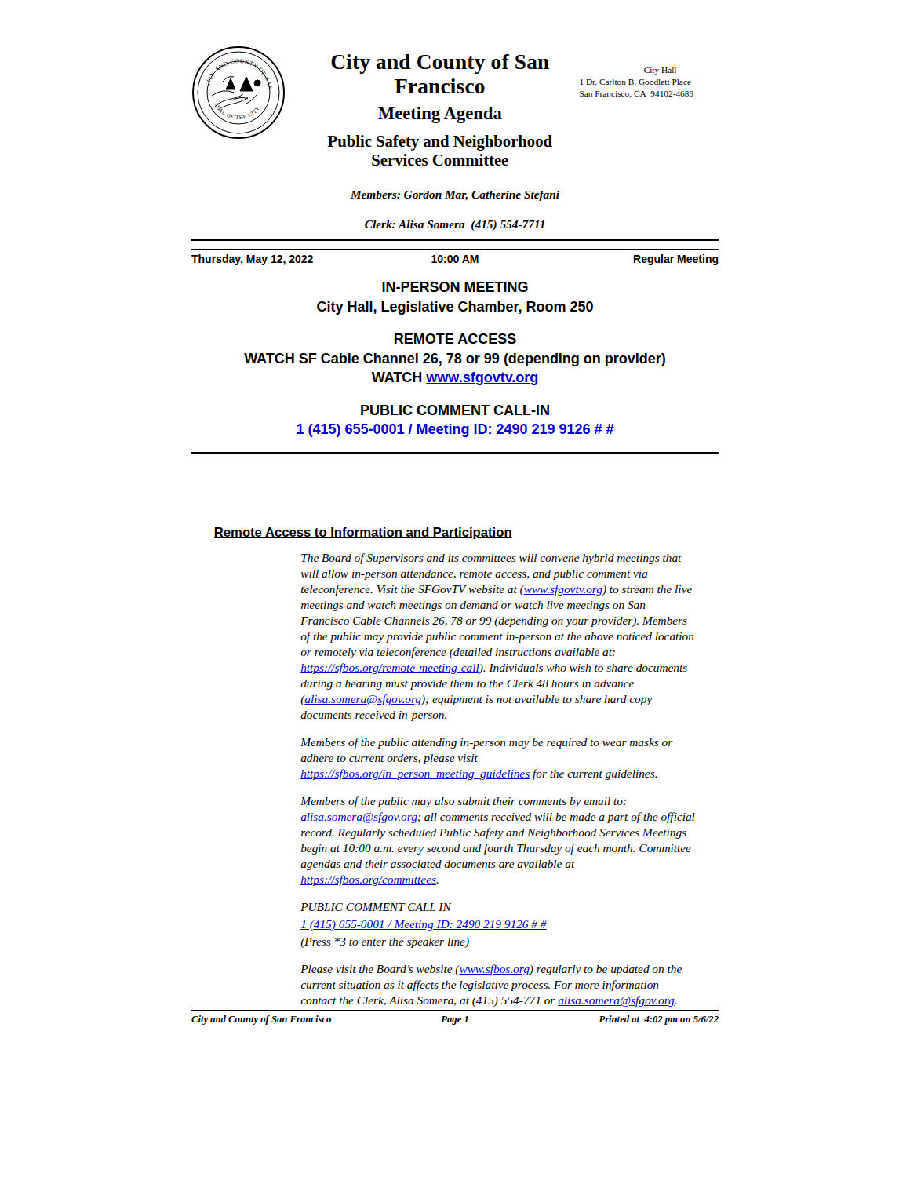CITY AND COUNTY OF SAN FRANCISCO SEAL OF THE CITY
City and County of San Francisco
Meeting Agenda
Public Safety and Neighborhood Services Committee
City Hall
1 Dr. Carlton B. Goodlett Place
San Francisco, CA 94102-4689
Members: Gordon Mar, Catherine Stefani
Clerk: Alisa Somera (415) 554-7711
Thursday, May 12, 2022
10:00 AM
Regular Meeting
IN-PERSON MEETING
City Hall, Legislative Chamber, Room 250
REMOTE ACCESS
WATCH SF Cable Channel 26, 78 or 99 (depending on provider)
WATCH www.sfgovtv.org
PUBLIC COMMENT CALL-IN
1 (415) 655-0001 / Meeting ID: 2490 219 9126 # #
Remote Access to Information and Participation
The Board of Supervisors and its committees will convene hybrid meetings that will allow in-person attendance, remote access, and public comment via teleconference. Visit the SFGovTV website at (www.sfgovtv.org) to stream the live meetings and watch meetings on demand or watch live meetings on San Francisco Cable Channels 26, 78 or 99 (depending on your provider). Members of the public may provide public comment in-person at the above noticed location or remotely via teleconference (detailed instructions available at: https://sfbos.org/remote-meeting-call). Individuals who wish to share documents during a hearing must provide them to the Clerk 48 hours in advance (alisa.somera@sfgov.org); equipment is not available to share hard copy documents received in-person.
Members of the public attending in-person may be required to wear masks or adhere to current orders, please visit https://sfbos.org/in_person_meeting_guidelines for the current guidelines.
Members of the public may also submit their comments by email to: alisa.somera@sfgov.org; all comments received will be made a part of the official record. Regularly scheduled Public Safety and Neighborhood Services Meetings begin at 10:00 a.m. every second and fourth Thursday of each month. Committee agendas and their associated documents are available at https://sfbos.org/committees.
PUBLIC COMMENT CALL IN
1 (415) 655-0001 / Meeting ID: 2490 219 9126 # #
(Press *3 to enter the speaker line)
Please visit the Board’s website (www.sfbos.org) regularly to be updated on the current situation as it affects the legislative process. For more information contact the Clerk, Alisa Somera, at (415) 554-771 or alisa.somera@sfgov.org.
City and County of San Francisco
Page 1
Printed at 4:02 pm on 5/6/22